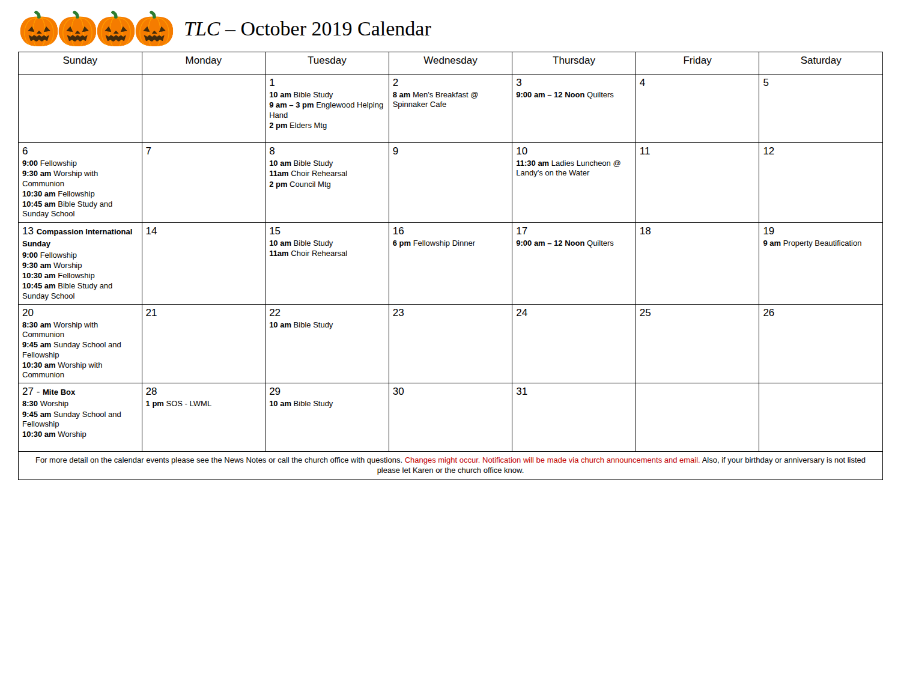🎃🎃🎃🎃
TLC – October 2019 Calendar
| Sunday | Monday | Tuesday | Wednesday | Thursday | Friday | Saturday |
| --- | --- | --- | --- | --- | --- | --- |
| | | 1 10 am Bible Study 9 am – 3 pm Englewood Helping Hand 2 pm Elders Mtg | 2 8 am Men's Breakfast @ Spinnaker Cafe | 3 9:00 am – 12 Noon Quilters | 4 | 5 |
| 6 9:00 Fellowship 9:30 am Worship with Communion 10:30 am Fellowship 10:45 am Bible Study and Sunday School | 7 | 8 10 am Bible Study 11am Choir Rehearsal 2 pm Council Mtg | 9 | 10 11:30 am Ladies Luncheon @ Landy's on the Water | 11 | 12 |
| 13 Compassion International Sunday 9:00 Fellowship 9:30 am Worship 10:30 am Fellowship 10:45 am Bible Study and Sunday School | 14 | 15 10 am Bible Study 11am Choir Rehearsal | 16 6 pm Fellowship Dinner | 17 9:00 am – 12 Noon Quilters | 18 | 19 9 am Property Beautification |
| 20 8:30 am Worship with Communion 9:45 am Sunday School and Fellowship 10:30 am Worship with Communion | 21 | 22 10 am Bible Study | 23 | 24 | 25 | 26 |
| 27 - Mite Box 8:30 Worship 9:45 am Sunday School and Fellowship 10:30 am Worship | 28 1 pm SOS - LWML | 29 10 am Bible Study | 30 | 31 | | |
For more detail on the calendar events please see the News Notes or call the church office with questions. Changes might occur. Notification will be made via church announcements and email. Also, if your birthday or anniversary is not listed please let Karen or the church office know.